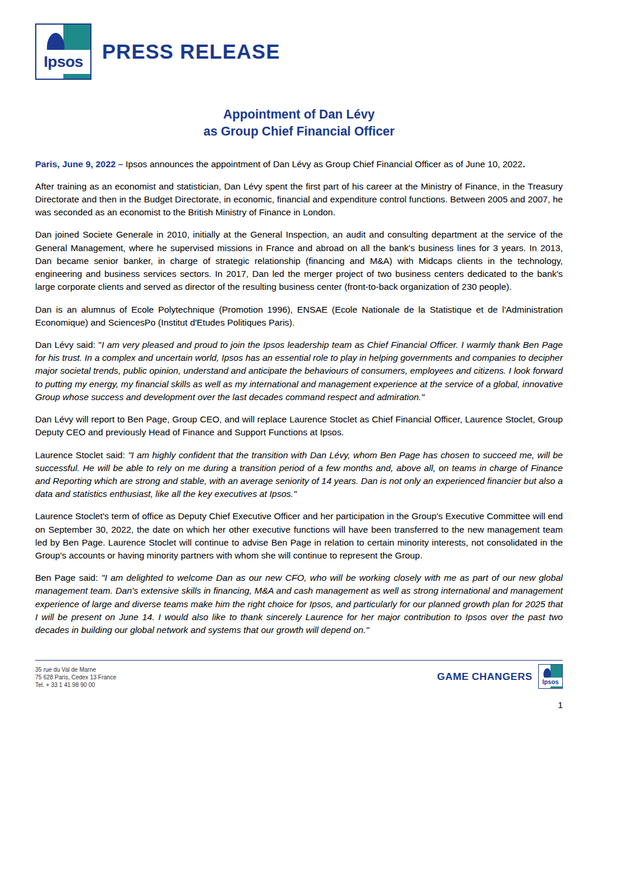Ipsos
PRESS RELEASE
Appointment of Dan Lévy
as Group Chief Financial Officer
Paris, June 9, 2022 – Ipsos announces the appointment of Dan Lévy as Group Chief Financial Officer as of June 10, 2022.
After training as an economist and statistician, Dan Lévy spent the first part of his career at the Ministry of Finance, in the Treasury Directorate and then in the Budget Directorate, in economic, financial and expenditure control functions. Between 2005 and 2007, he was seconded as an economist to the British Ministry of Finance in London.
Dan joined Societe Generale in 2010, initially at the General Inspection, an audit and consulting department at the service of the General Management, where he supervised missions in France and abroad on all the bank's business lines for 3 years. In 2013, Dan became senior banker, in charge of strategic relationship (financing and M&A) with Midcaps clients in the technology, engineering and business services sectors. In 2017, Dan led the merger project of two business centers dedicated to the bank's large corporate clients and served as director of the resulting business center (front-to-back organization of 230 people).
Dan is an alumnus of Ecole Polytechnique (Promotion 1996), ENSAE (Ecole Nationale de la Statistique et de l'Administration Economique) and SciencesPo (Institut d'Etudes Politiques Paris).
Dan Lévy said: "I am very pleased and proud to join the Ipsos leadership team as Chief Financial Officer. I warmly thank Ben Page for his trust. In a complex and uncertain world, Ipsos has an essential role to play in helping governments and companies to decipher major societal trends, public opinion, understand and anticipate the behaviours of consumers, employees and citizens. I look forward to putting my energy, my financial skills as well as my international and management experience at the service of a global, innovative Group whose success and development over the last decades command respect and admiration."
Dan Lévy will report to Ben Page, Group CEO, and will replace Laurence Stoclet as Chief Financial Officer, Laurence Stoclet, Group Deputy CEO and previously Head of Finance and Support Functions at Ipsos.
Laurence Stoclet said: "I am highly confident that the transition with Dan Lévy, whom Ben Page has chosen to succeed me, will be successful. He will be able to rely on me during a transition period of a few months and, above all, on teams in charge of Finance and Reporting which are strong and stable, with an average seniority of 14 years. Dan is not only an experienced financier but also a data and statistics enthusiast, like all the key executives at Ipsos."
Laurence Stoclet's term of office as Deputy Chief Executive Officer and her participation in the Group's Executive Committee will end on September 30, 2022, the date on which her other executive functions will have been transferred to the new management team led by Ben Page. Laurence Stoclet will continue to advise Ben Page in relation to certain minority interests, not consolidated in the Group's accounts or having minority partners with whom she will continue to represent the Group.
Ben Page said: "I am delighted to welcome Dan as our new CFO, who will be working closely with me as part of our new global management team. Dan's extensive skills in financing, M&A and cash management as well as strong international and management experience of large and diverse teams make him the right choice for Ipsos, and particularly for our planned growth plan for 2025 that I will be present on June 14. I would also like to thank sincerely Laurence for her major contribution to Ipsos over the past two decades in building our global network and systems that our growth will depend on."
35 rue du Val de Marne
75 628 Paris, Cedex 13 France
Tel. + 33 1 41 98 90 00
GAME CHANGERS
Ipsos
1